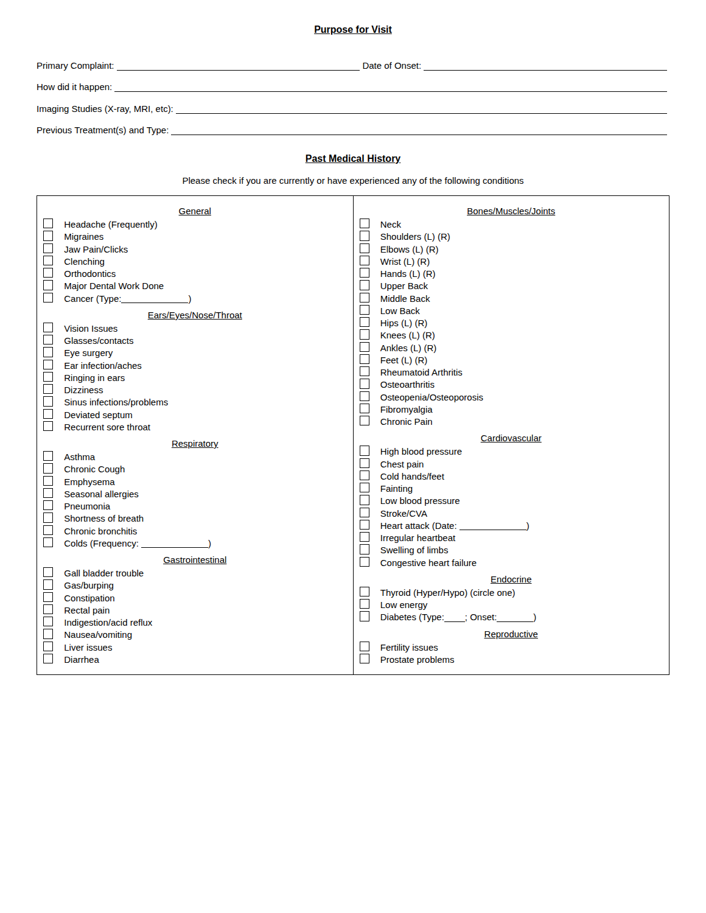Purpose for Visit
Primary Complaint: Date of Onset:
How did it happen:
Imaging Studies (X-ray, MRI, etc):
Previous Treatment(s) and Type:
Past Medical History
Please check if you are currently or have experienced any of the following conditions
| General Headache (Frequently) Migraines Jaw Pain/Clicks Clenching Orthodontics Major Dental Work Done Cancer (Type: ) Ears/Eyes/Nose/Throat Vision Issues Glasses/contacts Eye surgery Ear infection/aches Ringing in ears Dizziness Sinus infections/problems Deviated septum Recurrent sore throat Respiratory Asthma Chronic Cough Emphysema Seasonal allergies Pneumonia Shortness of breath Chronic bronchitis Colds (Frequency: ) Gastrointestinal Gall bladder trouble Gas/burping Constipation Rectal pain Indigestion/acid reflux Nausea/vomiting Liver issues Diarrhea | Bones/Muscles/Joints Neck Shoulders (L) (R) Elbows (L) (R) Wrist (L) (R) Hands (L) (R) Upper Back Middle Back Low Back Hips (L) (R) Knees (L) (R) Ankles (L) (R) Feet (L) (R) Rheumatoid Arthritis Osteoarthritis Osteopenia/Osteoporosis Fibromyalgia Chronic Pain Cardiovascular High blood pressure Chest pain Cold hands/feet Fainting Low blood pressure Stroke/CVA Heart attack (Date: ) Irregular heartbeat Swelling of limbs Congestive heart failure Endocrine Thyroid (Hyper/Hypo) (circle one) Low energy Diabetes (Type: ; Onset: ) Reproductive Fertility issues Prostate problems |